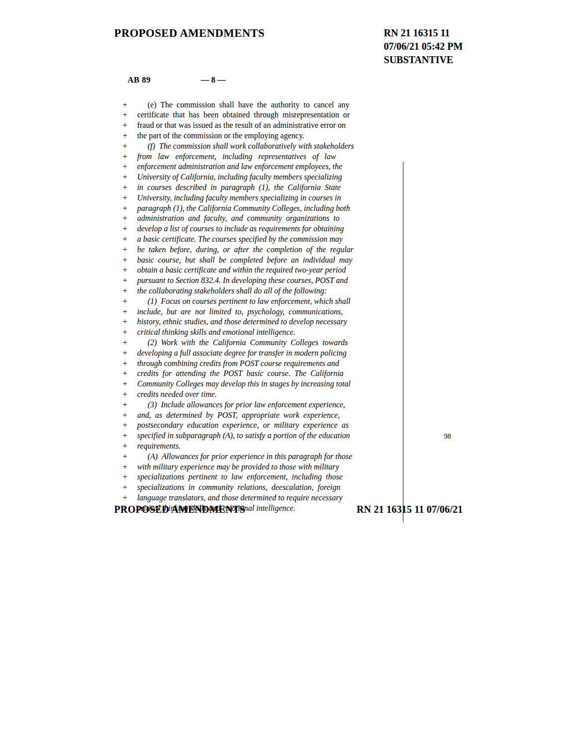PROPOSED AMENDMENTS
RN 21 16315 11
07/06/21 05:42 PM
SUBSTANTIVE
AB 89 — 8 —
| + | (e) The commission shall have the authority to cancel any |
| + | certificate that has been obtained through misrepresentation or |
| + | fraud or that was issued as the result of an administrative error on |
| + | the part of the commission or the employing agency. |
| + | (f) The commission shall work collaboratively with stakeholders |
| + | from law enforcement, including representatives of law |
| + | enforcement administration and law enforcement employees, the |
| + | University of California, including faculty members specializing |
| + | in courses described in paragraph (1), the California State |
| + | University, including faculty members specializing in courses in |
| + | paragraph (1), the California Community Colleges, including both |
| + | administration and faculty, and community organizations to |
| + | develop a list of courses to include as requirements for obtaining |
| + | a basic certificate. The courses specified by the commission may |
| + | be taken before, during, or after the completion of the regular |
| + | basic course, but shall be completed before an individual may |
| + | obtain a basic certificate and within the required two-year period |
| + | pursuant to Section 832.4. In developing these courses, POST and |
| + | the collaborating stakeholders shall do all of the following: |
| + | (1) Focus on courses pertinent to law enforcement, which shall |
| + | include, but are not limited to, psychology, communications, |
| + | history, ethnic studies, and those determined to develop necessary |
| + | critical thinking skills and emotional intelligence. |
| + | (2) Work with the California Community Colleges towards |
| + | developing a full associate degree for transfer in modern policing |
| + | through combining credits from POST course requirements and |
| + | credits for attending the POST basic course. The California |
| + | Community Colleges may develop this in stages by increasing total |
| + | credits needed over time. |
| + | (3) Include allowances for prior law enforcement experience, |
| + | and, as determined by POST, appropriate work experience, |
| + | postsecondary education experience, or military experience as |
| + | specified in subparagraph (A), to satisfy a portion of the education |
| + | requirements. |
| + | (A) Allowances for prior experience in this paragraph for those |
| + | with military experience may be provided to those with military |
| + | specializations pertinent to law enforcement, including those |
| + | specializations in community relations, deescalation, foreign |
| + | language translators, and those determined to require necessary |
| + | critical thinking skills and emotional intelligence. |
98
PROPOSED AMENDMENTS
RN 21 16315 11 07/06/21